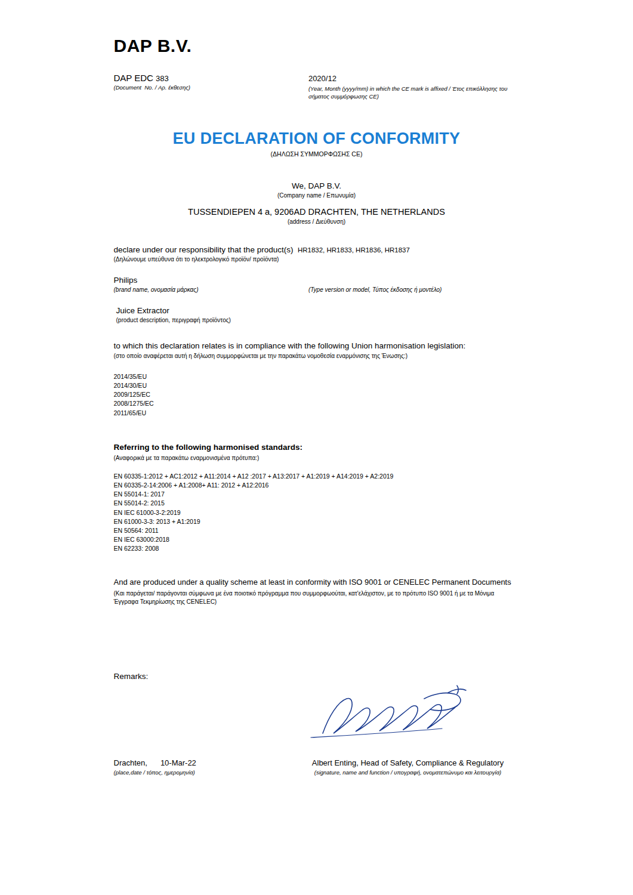DAP B.V.
DAP EDC 383
(Document No. / Αρ. έκθεσης)
2020/12
(Year, Month (yyyy/mm) in which the CE mark is affixed / Έτος επικόλλησης του σήματος συμμόρφωσης CE)
EU DECLARATION OF CONFORMITY
(ΔΗΛΩΣΗ ΣΥΜΜΟΡΦΩΣΗΣ CE)
We, DAP B.V.
(Company name / Επωνυμία)
TUSSENDIEPEN 4 a, 9206AD DRACHTEN, THE NETHERLANDS
(address / Διεύθυνση)
declare under our responsibility that the product(s) HR1832, HR1833, HR1836, HR1837
(Δηλώνουμε υπεύθυνα ότι το ηλεκτρολογικό προϊόν/ προϊόντα)
Philips
(brand name, ονομασία μάρκας)
(Type version or model, Τύπος έκδοσης ή μοντέλο)
Juice Extractor
(product description, περιγραφή προϊόντος)
to which this declaration relates is in compliance with the following Union harmonisation legislation:
(στο οποίο αναφέρεται αυτή η δήλωση συμμορφώνεται με την παρακάτω νομοθεσία εναρμόνισης της Ένωσης:)
2014/35/EU
2014/30/EU
2009/125/EC
2008/1275/EC
2011/65/EU
Referring to the following harmonised standards:
(Αναφορικά με τα παρακάτω εναρμονισμένα πρότυπα:)
EN 60335-1:2012 + AC1:2012 + A11:2014 + A12 :2017 + A13:2017 + A1:2019 + A14:2019 + A2:2019
EN 60335-2-14:2006 + A1:2008+ A11: 2012 + A12:2016
EN 55014-1: 2017
EN 55014-2: 2015
EN IEC 61000-3-2:2019
EN 61000-3-3: 2013 + A1:2019
EN 50564: 2011
EN IEC 63000:2018
EN 62233: 2008
And are produced under a quality scheme at least in conformity with ISO 9001 or CENELEC Permanent Documents
(Και παράγεται/ παράγονται σύμφωνα με ένα ποιοτικό πρόγραμμα που συμμορφωούται, κατ'ελάχιστον, με το πρότυπο ISO 9001 ή με τα Μόνιμα Έγγραφα Τεκμηρίωσης της CENELEC)
Remarks:
Drachten,10-Mar-22
(place,date / τόπος, ημερομηνία)
Albert Enting, Head of Safety, Compliance & Regulatory
(signature, name and function / υπογραφή, ονοματεπώνυμο και λειτουργία)